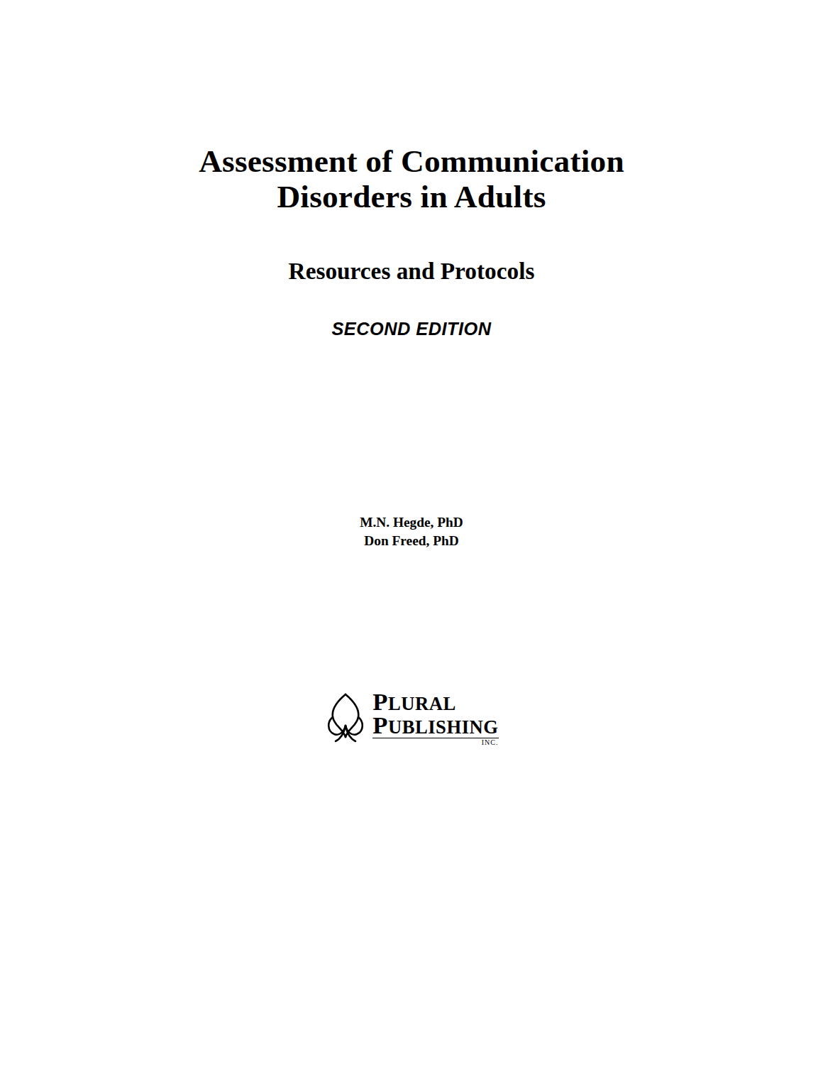Assessment of Communication
Disorders in Adults
Resources and Protocols
SECOND EDITION
M.N. Hegde, PhD
Don Freed, PhD
PLURAL
PUBLISHING
INC.